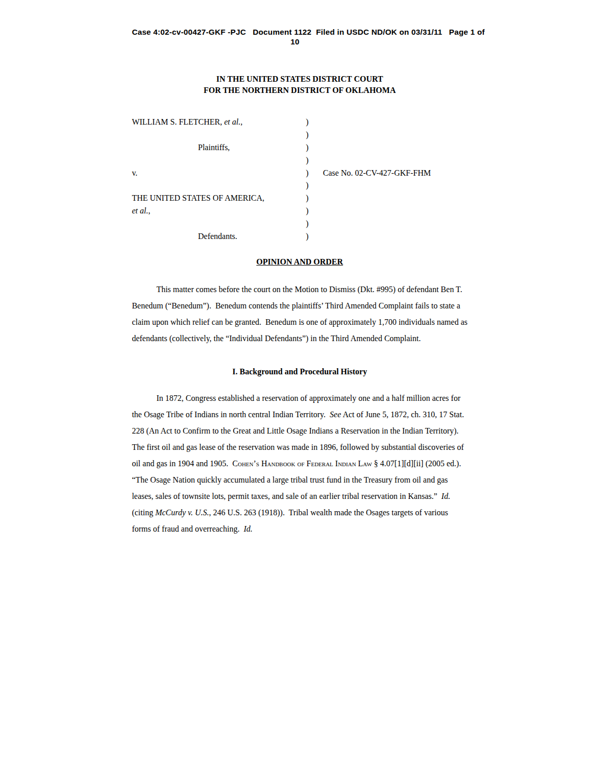Case 4:02-cv-00427-GKF -PJC Document 1122 Filed in USDC ND/OK on 03/31/11 Page 1 of 10
IN THE UNITED STATES DISTRICT COURT
FOR THE NORTHERN DISTRICT OF OKLAHOMA
| WILLIAM S. FLETCHER, et al. , | ) | |
| | ) | |
| Plaintiffs, | ) | |
| | ) | |
| v. | ) | Case No. 02-CV-427-GKF-FHM |
| | ) | |
| THE UNITED STATES OF AMERICA, | ) | |
| et al. , | ) | |
| | ) | |
| Defendants. | ) | |
OPINION AND ORDER
This matter comes before the court on the Motion to Dismiss (Dkt. #995) of defendant Ben T. Benedum (“Benedum”). Benedum contends the plaintiffs’ Third Amended Complaint fails to state a claim upon which relief can be granted. Benedum is one of approximately 1,700 individuals named as defendants (collectively, the “Individual Defendants”) in the Third Amended Complaint.
I. Background and Procedural History
In 1872, Congress established a reservation of approximately one and a half million acres for the Osage Tribe of Indians in north central Indian Territory. See Act of June 5, 1872, ch. 310, 17 Stat. 228 (An Act to Confirm to the Great and Little Osage Indians a Reservation in the Indian Territory). The first oil and gas lease of the reservation was made in 1896, followed by substantial discoveries of oil and gas in 1904 and 1905. Cohen’s Handbook of Federal Indian Law § 4.07[1][d][ii] (2005 ed.). “The Osage Nation quickly accumulated a large tribal trust fund in the Treasury from oil and gas leases, sales of townsite lots, permit taxes, and sale of an earlier tribal reservation in Kansas.” Id. (citing McCurdy v. U.S., 246 U.S. 263 (1918)). Tribal wealth made the Osages targets of various forms of fraud and overreaching. Id.